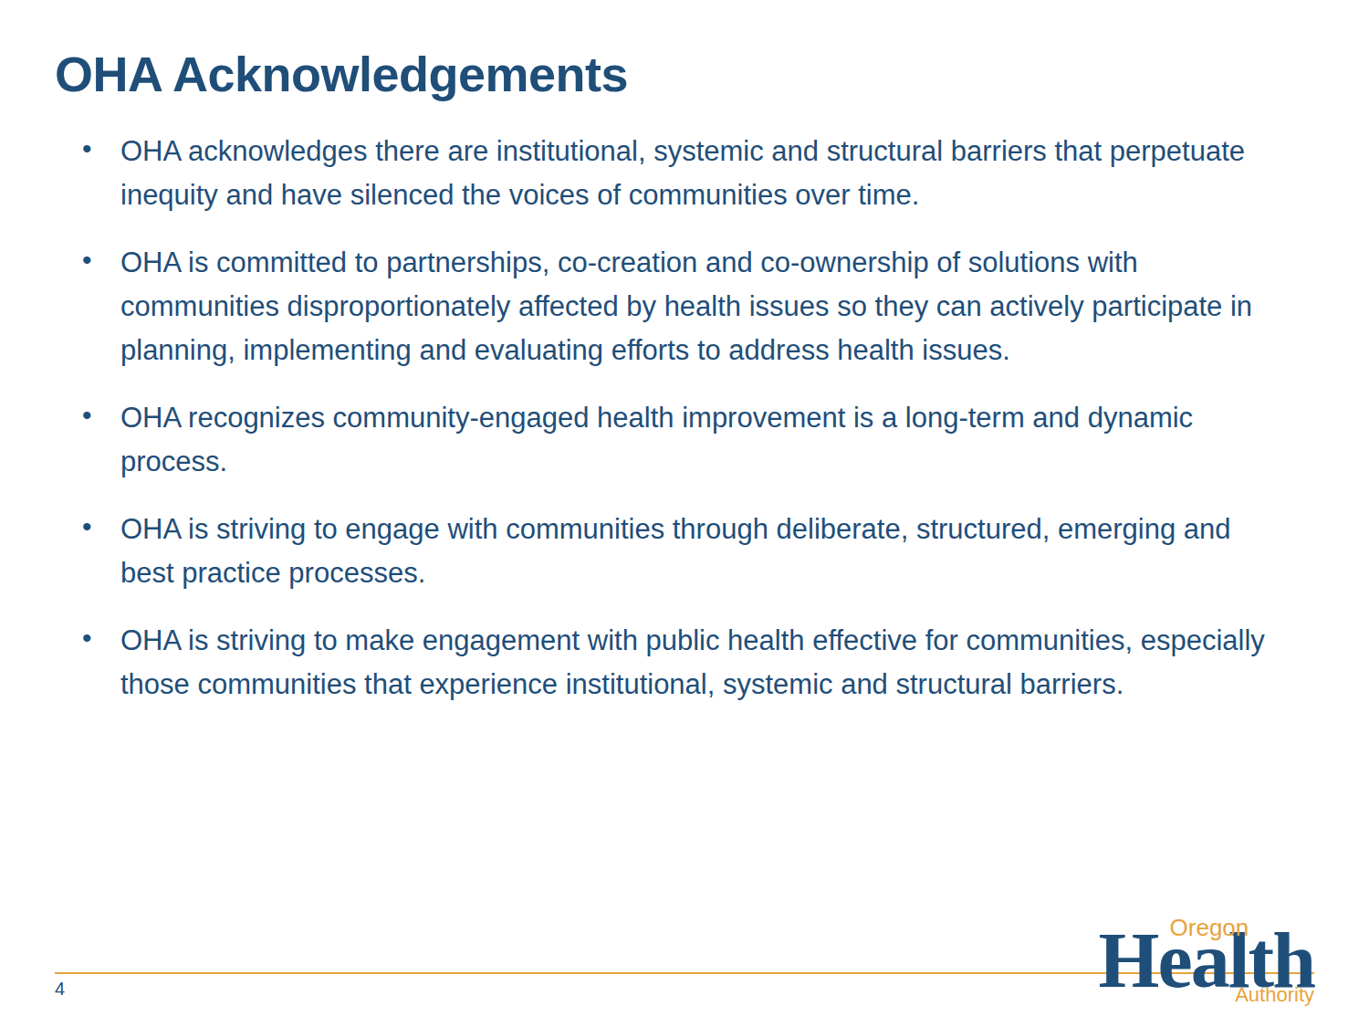OHA Acknowledgements
OHA acknowledges there are institutional, systemic and structural barriers that perpetuate inequity and have silenced the voices of communities over time.
OHA is committed to partnerships, co-creation and co-ownership of solutions with communities disproportionately affected by health issues so they can actively participate in planning, implementing and evaluating efforts to address health issues.
OHA recognizes community-engaged health improvement is a long-term and dynamic process.
OHA is striving to engage with communities through deliberate, structured, emerging and best practice processes.
OHA is striving to make engagement with public health effective for communities, especially those communities that experience institutional, systemic and structural barriers.
4
Oregon Health Authority